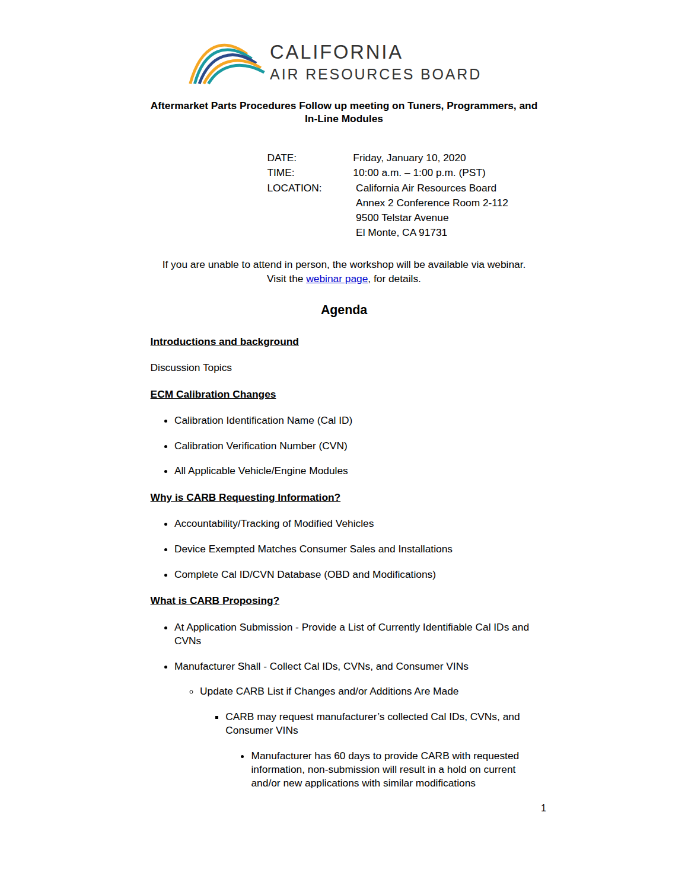Aftermarket Parts Procedures Follow up meeting on Tuners, Programmers, and In-Line Modules
| DATE: | Friday, January 10, 2020 |
| TIME: | 10:00 a.m. – 1:00 p.m. (PST) |
| LOCATION: | California Air Resources Board |
| | Annex 2 Conference Room 2-112 |
| | 9500 Telstar Avenue |
| | El Monte, CA 91731 |
If you are unable to attend in person, the workshop will be available via webinar.
Visit the webinar page, for details.
Agenda
Introductions and background
Discussion Topics
ECM Calibration Changes
Calibration Identification Name (Cal ID)
Calibration Verification Number (CVN)
All Applicable Vehicle/Engine Modules
Why is CARB Requesting Information?
Accountability/Tracking of Modified Vehicles
Device Exempted Matches Consumer Sales and Installations
Complete Cal ID/CVN Database (OBD and Modifications)
What is CARB Proposing?
At Application Submission - Provide a List of Currently Identifiable Cal IDs and CVNs
Manufacturer Shall - Collect Cal IDs, CVNs, and Consumer VINs
Update CARB List if Changes and/or Additions Are Made
CARB may request manufacturer’s collected Cal IDs, CVNs, and Consumer VINs
Manufacturer has 60 days to provide CARB with requested information, non-submission will result in a hold on current and/or new applications with similar modifications
1